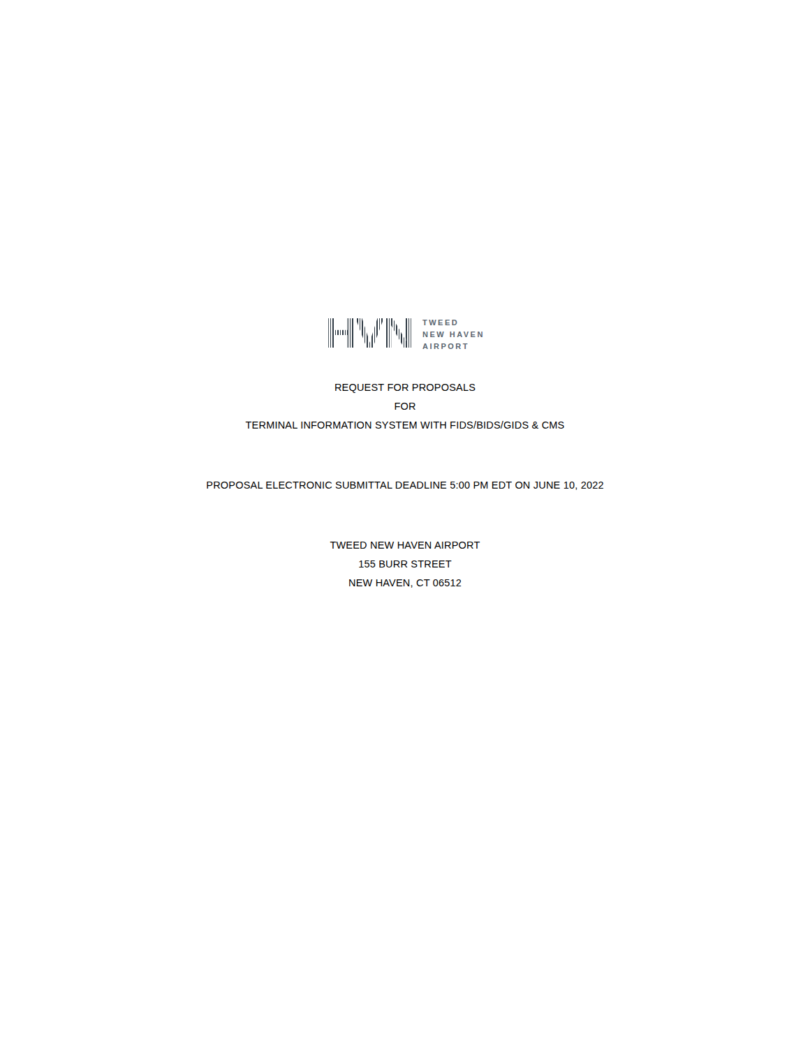HVN
TWEED NEW HAVEN AIRPORT
REQUEST FOR PROPOSALS
FOR
TERMINAL INFORMATION SYSTEM WITH FIDS/BIDS/GIDS & CMS
PROPOSAL ELECTRONIC SUBMITTAL DEADLINE 5:00 PM EDT ON JUNE 10, 2022
TWEED NEW HAVEN AIRPORT
155 BURR STREET
NEW HAVEN, CT 06512